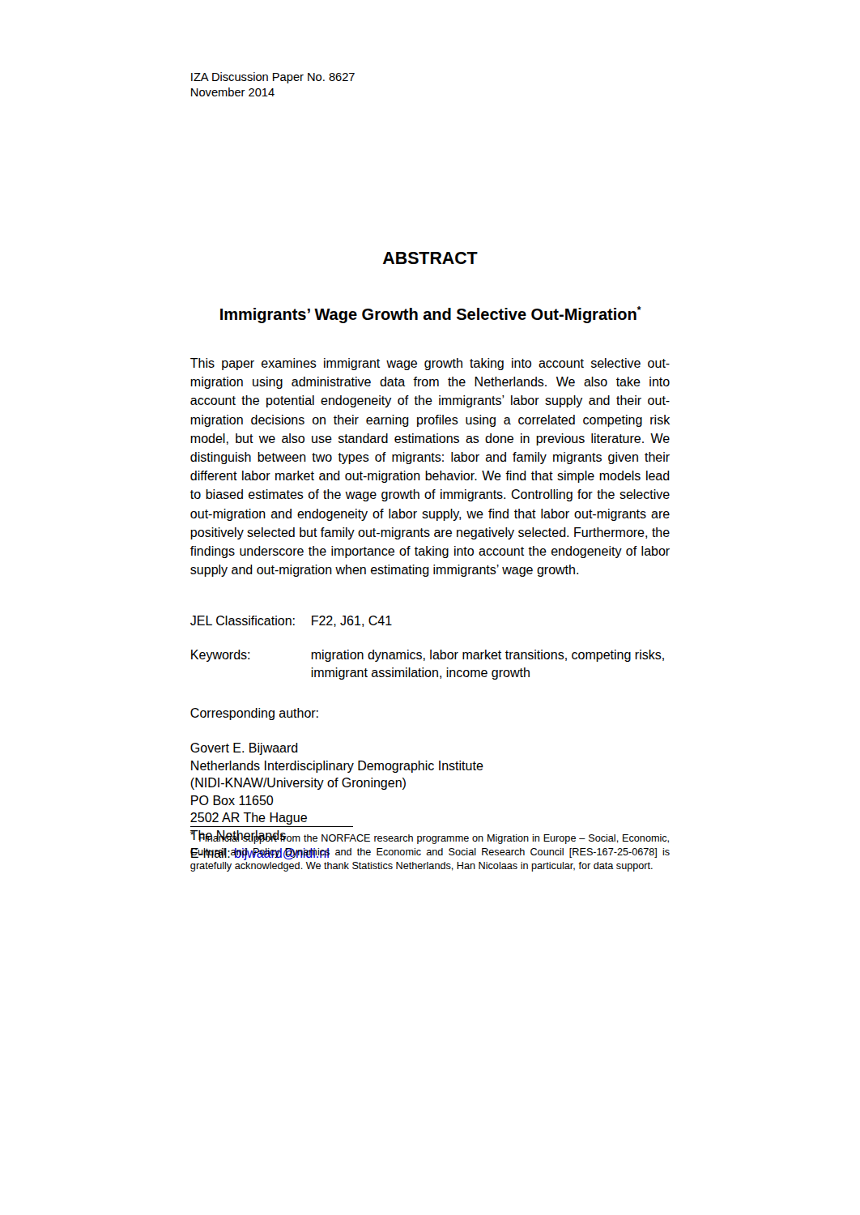IZA Discussion Paper No. 8627
November 2014
ABSTRACT
Immigrants’ Wage Growth and Selective Out-Migration*
This paper examines immigrant wage growth taking into account selective out-migration using administrative data from the Netherlands. We also take into account the potential endogeneity of the immigrants’ labor supply and their out-migration decisions on their earning profiles using a correlated competing risk model, but we also use standard estimations as done in previous literature. We distinguish between two types of migrants: labor and family migrants given their different labor market and out-migration behavior. We find that simple models lead to biased estimates of the wage growth of immigrants. Controlling for the selective out-migration and endogeneity of labor supply, we find that labor out-migrants are positively selected but family out-migrants are negatively selected. Furthermore, the findings underscore the importance of taking into account the endogeneity of labor supply and out-migration when estimating immigrants’ wage growth.
JEL Classification:
F22, J61, C41
Keywords:
migration dynamics, labor market transitions, competing risks,
immigrant assimilation, income growth
Corresponding author:
Govert E. Bijwaard
Netherlands Interdisciplinary Demographic Institute
(NIDI-KNAW/University of Groningen)
PO Box 11650
2502 AR The Hague
The Netherlands
E-mail: bijwaard@nidi.nl
* Financial support from the NORFACE research programme on Migration in Europe – Social, Economic, Cultural and Policy Dynamics and the Economic and Social Research Council [RES-167-25-0678] is gratefully acknowledged. We thank Statistics Netherlands, Han Nicolaas in particular, for data support.